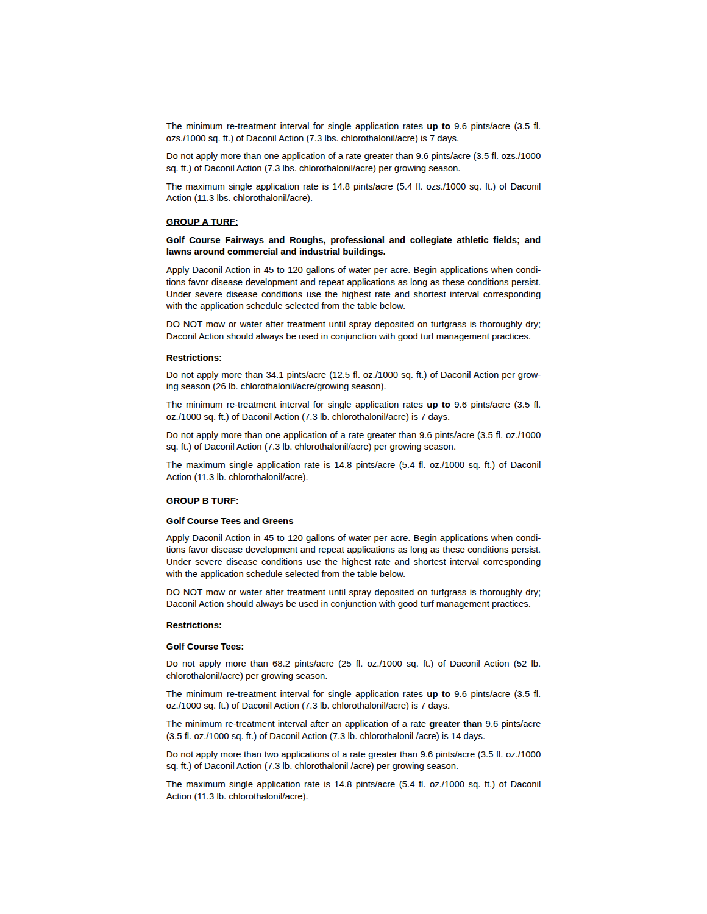The minimum re-treatment interval for single application rates up to 9.6 pints/acre (3.5 fl. ozs./1000 sq. ft.) of Daconil Action (7.3 lbs. chlorothalonil/acre) is 7 days.
Do not apply more than one application of a rate greater than 9.6 pints/acre (3.5 fl. ozs./1000 sq. ft.) of Daconil Action (7.3 lbs. chlorothalonil/acre) per growing season.
The maximum single application rate is 14.8 pints/acre (5.4 fl. ozs./1000 sq. ft.) of Daconil Action (11.3 lbs. chlorothalonil/acre).
GROUP A TURF:
Golf Course Fairways and Roughs, professional and collegiate athletic fields; and lawns around commercial and industrial buildings.
Apply Daconil Action in 45 to 120 gallons of water per acre. Begin applications when conditions favor disease development and repeat applications as long as these conditions persist. Under severe disease conditions use the highest rate and shortest interval corresponding with the application schedule selected from the table below.
DO NOT mow or water after treatment until spray deposited on turfgrass is thoroughly dry; Daconil Action should always be used in conjunction with good turf management practices.
Restrictions:
Do not apply more than 34.1 pints/acre (12.5 fl. oz./1000 sq. ft.) of Daconil Action per growing season (26 lb. chlorothalonil/acre/growing season).
The minimum re-treatment interval for single application rates up to 9.6 pints/acre (3.5 fl. oz./1000 sq. ft.) of Daconil Action (7.3 lb. chlorothalonil/acre) is 7 days.
Do not apply more than one application of a rate greater than 9.6 pints/acre (3.5 fl. oz./1000 sq. ft.) of Daconil Action (7.3 lb. chlorothalonil/acre) per growing season.
The maximum single application rate is 14.8 pints/acre (5.4 fl. oz./1000 sq. ft.) of Daconil Action (11.3 lb. chlorothalonil/acre).
GROUP B TURF:
Golf Course Tees and Greens
Apply Daconil Action in 45 to 120 gallons of water per acre. Begin applications when conditions favor disease development and repeat applications as long as these conditions persist. Under severe disease conditions use the highest rate and shortest interval corresponding with the application schedule selected from the table below.
DO NOT mow or water after treatment until spray deposited on turfgrass is thoroughly dry; Daconil Action should always be used in conjunction with good turf management practices.
Restrictions:
Golf Course Tees:
Do not apply more than 68.2 pints/acre (25 fl. oz./1000 sq. ft.) of Daconil Action (52 lb. chlorothalonil/acre) per growing season.
The minimum re-treatment interval for single application rates up to 9.6 pints/acre (3.5 fl. oz./1000 sq. ft.) of Daconil Action (7.3 lb. chlorothalonil/acre) is 7 days.
The minimum re-treatment interval after an application of a rate greater than 9.6 pints/acre (3.5 fl. oz./1000 sq. ft.) of Daconil Action (7.3 lb. chlorothalonil /acre) is 14 days.
Do not apply more than two applications of a rate greater than 9.6 pints/acre (3.5 fl. oz./1000 sq. ft.) of Daconil Action (7.3 lb. chlorothalonil /acre) per growing season.
The maximum single application rate is 14.8 pints/acre (5.4 fl. oz./1000 sq. ft.) of Daconil Action (11.3 lb. chlorothalonil/acre).